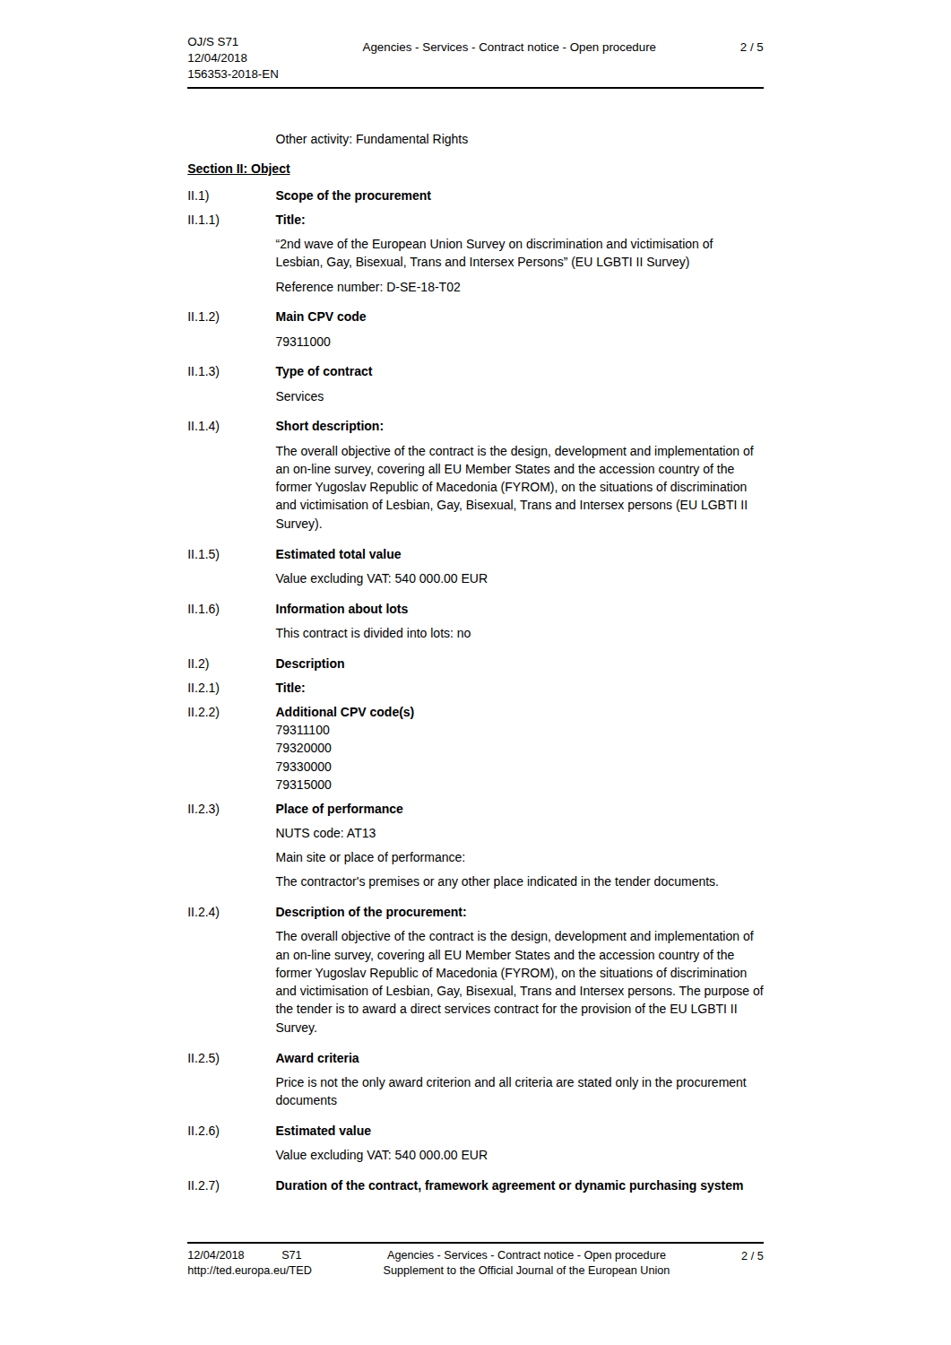OJ/S S71
12/04/2018
156353-2018-EN
Agencies - Services - Contract notice - Open procedure
2 / 5
Other activity: Fundamental Rights
Section II: Object
II.1)
Scope of the procurement
II.1.1)
Title:
“2nd wave of the European Union Survey on discrimination and victimisation of Lesbian, Gay, Bisexual, Trans and Intersex Persons” (EU LGBTI II Survey)
Reference number: D-SE-18-T02
II.1.2)
Main CPV code
79311000
II.1.3)
Type of contract
Services
II.1.4)
Short description:
The overall objective of the contract is the design, development and implementation of an on-line survey, covering all EU Member States and the accession country of the former Yugoslav Republic of Macedonia (FYROM), on the situations of discrimination and victimisation of Lesbian, Gay, Bisexual, Trans and Intersex persons (EU LGBTI II Survey).
II.1.5)
Estimated total value
Value excluding VAT: 540 000.00 EUR
II.1.6)
Information about lots
This contract is divided into lots: no
II.2)
Description
II.2.1)
Title:
II.2.2)
Additional CPV code(s)
79311100
79320000
79330000
79315000
II.2.3)
Place of performance
NUTS code: AT13
Main site or place of performance:
The contractor's premises or any other place indicated in the tender documents.
II.2.4)
Description of the procurement:
The overall objective of the contract is the design, development and implementation of an on-line survey, covering all EU Member States and the accession country of the former Yugoslav Republic of Macedonia (FYROM), on the situations of discrimination and victimisation of Lesbian, Gay, Bisexual, Trans and Intersex persons. The purpose of the tender is to award a direct services contract for the provision of the EU LGBTI II Survey.
II.2.5)
Award criteria
Price is not the only award criterion and all criteria are stated only in the procurement documents
II.2.6)
Estimated value
Value excluding VAT: 540 000.00 EUR
II.2.7)
Duration of the contract, framework agreement or dynamic purchasing system
12/04/2018 S71
http://ted.europa.eu/TED
Agencies - Services - Contract notice - Open procedure
Supplement to the Official Journal of the European Union
2 / 5